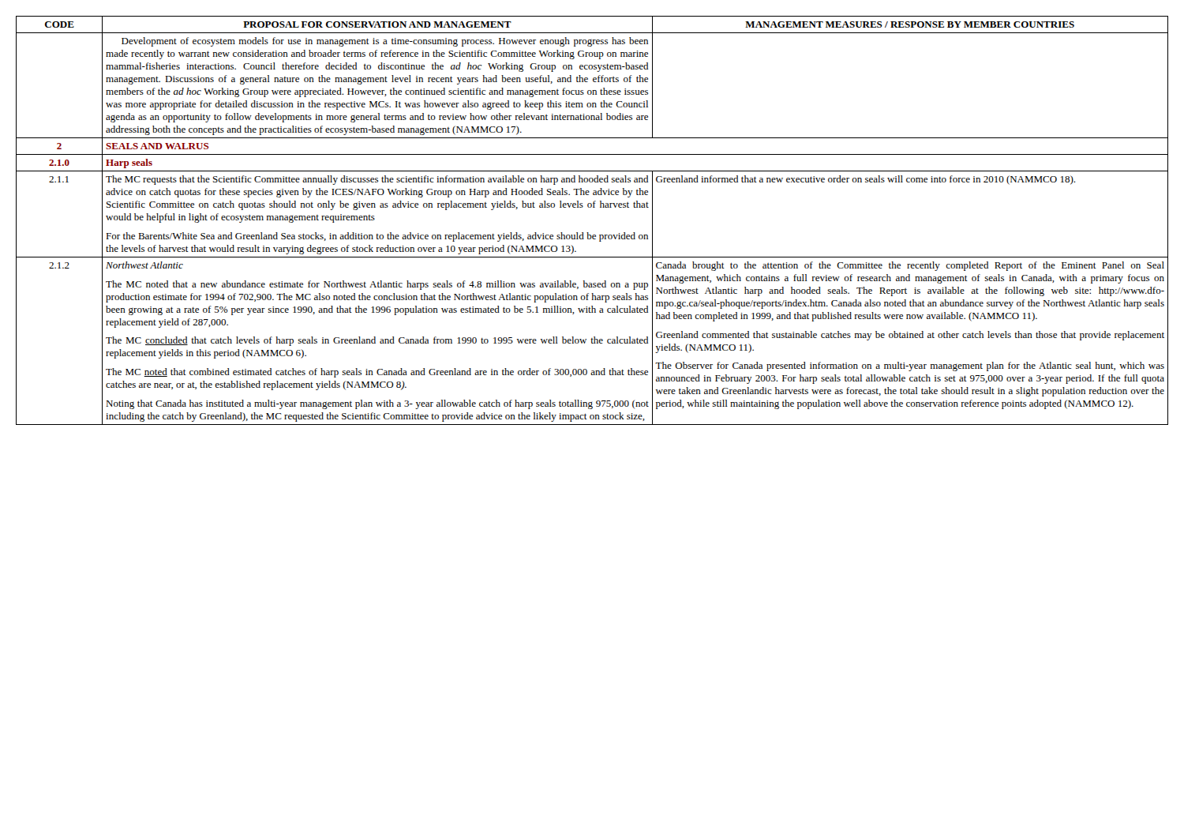| CODE | PROPOSAL FOR CONSERVATION AND MANAGEMENT | MANAGEMENT MEASURES / RESPONSE BY MEMBER COUNTRIES |
| --- | --- | --- |
| | Development of ecosystem models for use in management is a time-consuming process. However enough progress has been made recently to warrant new consideration and broader terms of reference in the Scientific Committee Working Group on marine mammal-fisheries interactions. Council therefore decided to discontinue the ad hoc Working Group on ecosystem-based management. Discussions of a general nature on the management level in recent years had been useful, and the efforts of the members of the ad hoc Working Group were appreciated. However, the continued scientific and management focus on these issues was more appropriate for detailed discussion in the respective MCs. It was however also agreed to keep this item on the Council agenda as an opportunity to follow developments in more general terms and to review how other relevant international bodies are addressing both the concepts and the practicalities of ecosystem-based management (NAMMCO 17). | |
| 2 | SEALS AND WALRUS |
| 2.1.0 | Harp seals |
| 2.1.1 | The MC requests that the Scientific Committee annually discusses the scientific information available on harp and hooded seals and advice on catch quotas for these species given by the ICES/NAFO Working Group on Harp and Hooded Seals. The advice by the Scientific Committee on catch quotas should not only be given as advice on replacement yields, but also levels of harvest that would be helpful in light of ecosystem management requirements For the Barents/White Sea and Greenland Sea stocks, in addition to the advice on replacement yields, advice should be provided on the levels of harvest that would result in varying degrees of stock reduction over a 10 year period (NAMMCO 13). | Greenland informed that a new executive order on seals will come into force in 2010 (NAMMCO 18). |
| 2.1.2 | Northwest Atlantic The MC noted that a new abundance estimate for Northwest Atlantic harps seals of 4.8 million was available, based on a pup production estimate for 1994 of 702,900. The MC also noted the conclusion that the Northwest Atlantic population of harp seals has been growing at a rate of 5% per year since 1990, and that the 1996 population was estimated to be 5.1 million, with a calculated replacement yield of 287,000. The MC concluded that catch levels of harp seals in Greenland and Canada from 1990 to 1995 were well below the calculated replacement yields in this period (NAMMCO 6). The MC noted that combined estimated catches of harp seals in Canada and Greenland are in the order of 300,000 and that these catches are near, or at, the established replacement yields (NAMMCO 8 ). Noting that Canada has instituted a multi-year management plan with a 3- year allowable catch of harp seals totalling 975,000 (not including the catch by Greenland), the MC requested the Scientific Committee to provide advice on the likely impact on stock size, | Canada brought to the attention of the Committee the recently completed Report of the Eminent Panel on Seal Management, which contains a full review of research and management of seals in Canada, with a primary focus on Northwest Atlantic harp and hooded seals. The Report is available at the following web site: http://www.dfo-mpo.gc.ca/seal-phoque/reports/index.htm. Canada also noted that an abundance survey of the Northwest Atlantic harp seals had been completed in 1999, and that published results were now available. (NAMMCO 11). Greenland commented that sustainable catches may be obtained at other catch levels than those that provide replacement yields. (NAMMCO 11). The Observer for Canada presented information on a multi-year management plan for the Atlantic seal hunt, which was announced in February 2003. For harp seals total allowable catch is set at 975,000 over a 3-year period. If the full quota were taken and Greenlandic harvests were as forecast, the total take should result in a slight population reduction over the period, while still maintaining the population well above the conservation reference points adopted (NAMMCO 12). |